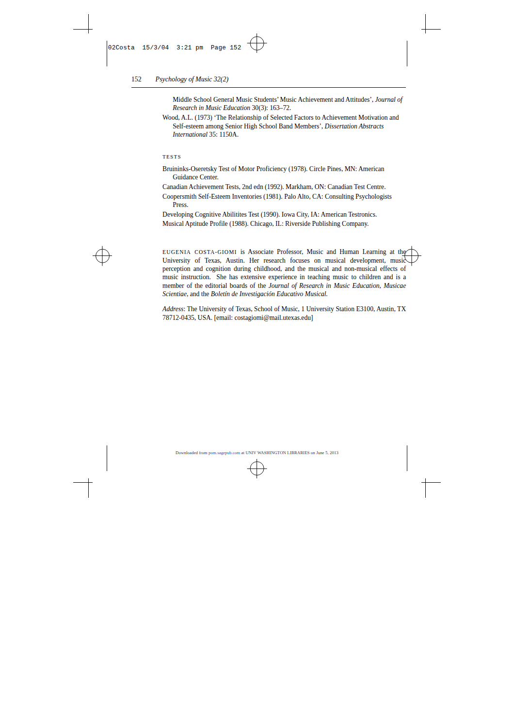02Costa 15/3/04 3:21 pm Page 152
152 Psychology of Music 32(2)
Middle School General Music Students’ Music Achievement and Attitudes’, Journal of Research in Music Education 30(3): 163–72.
Wood, A.L. (1973) ‘The Relationship of Selected Factors to Achievement Motivation and Self-esteem among Senior High School Band Members’, Dissertation Abstracts International 35: 1150A.
Tests
Bruininks-Oseretsky Test of Motor Proficiency (1978). Circle Pines, MN: American Guidance Center.
Canadian Achievement Tests, 2nd edn (1992). Markham, ON: Canadian Test Centre.
Coopersmith Self-Esteem Inventories (1981). Palo Alto, CA: Consulting Psychologists Press.
Developing Cognitive Abilitites Test (1990). Iowa City, IA: American Testronics.
Musical Aptitude Profile (1988). Chicago, IL: Riverside Publishing Company.
Eugenia Costa-Giomi is Associate Professor, Music and Human Learning at the University of Texas, Austin. Her research focuses on musical development, music perception and cognition during childhood, and the musical and non-musical effects of music instruction. She has extensive experience in teaching music to children and is a member of the editorial boards of the Journal of Research in Music Education, Musicae Scientiae, and the Boletín de Investigación Educativo Musical.
Address: The University of Texas, School of Music, 1 University Station E3100, Austin, TX 78712-0435, USA. [email: costagiomi@mail.utexas.edu]
Downloaded from pom.sagepub.com at UNIV WASHINGTON LIBRARIES on June 5, 2013